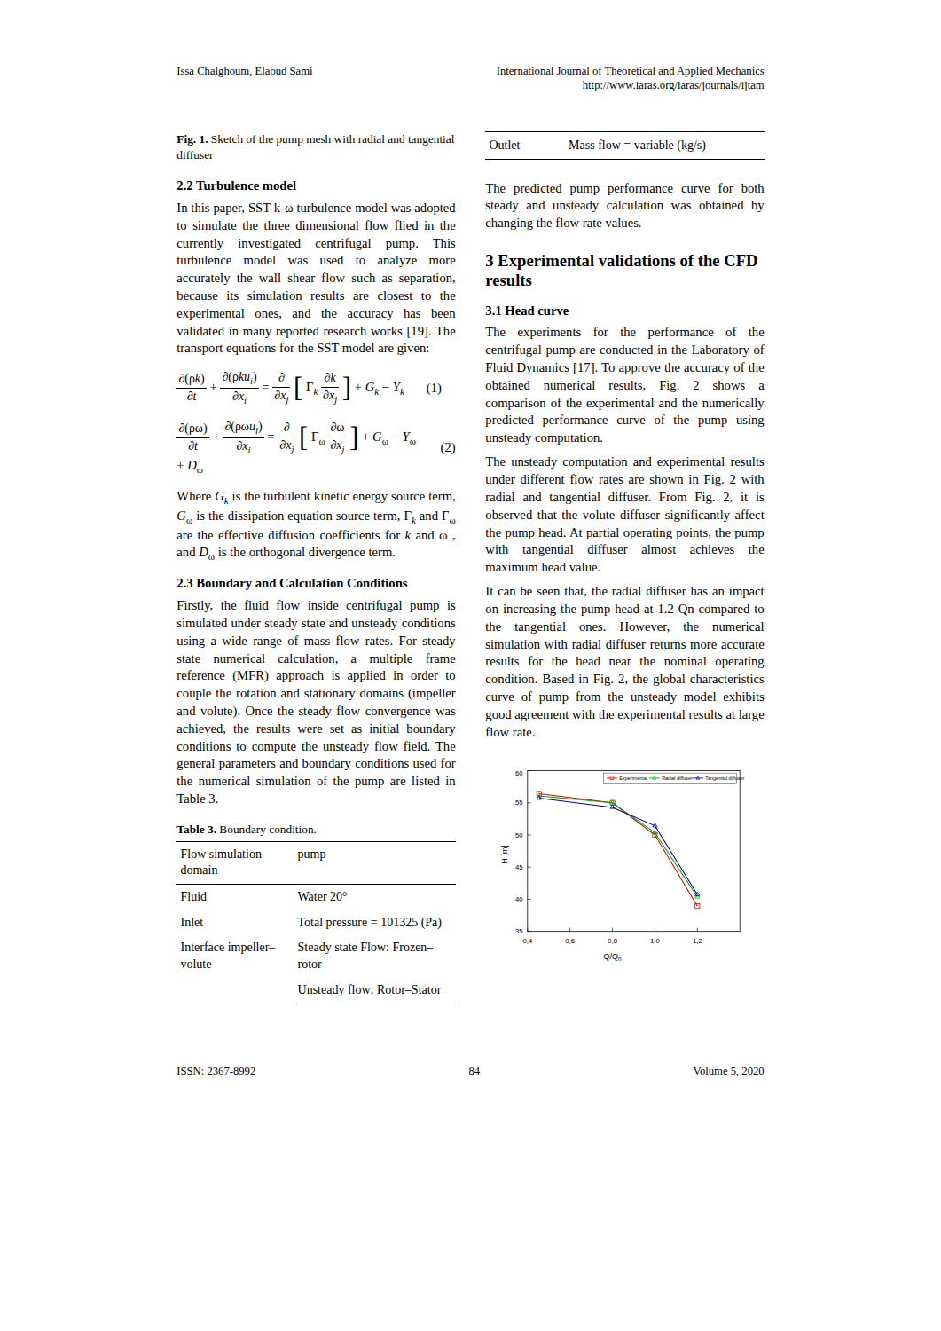Issa Chalghoum, Elaoud Sami
International Journal of Theoretical and Applied Mechanics
http://www.iaras.org/iaras/journals/ijtam
Fig. 1. Sketch of the pump mesh with radial and tangential diffuser
2.2 Turbulence model
In this paper, SST k-ω turbulence model was adopted to simulate the three dimensional flow flied in the currently investigated centrifugal pump. This turbulence model was used to analyze more accurately the wall shear flow such as separation, because its simulation results are closest to the experimental ones, and the accuracy has been validated in many reported research works [19]. The transport equations for the SST model are given:
∂(ρk)∂t + ∂(ρkui)∂xi = ∂∂xj [ Γk ∂k∂xj ] + Gk − Yk (1)
∂(ρω)∂t + ∂(ρωui)∂xi = ∂∂xj [ Γω ∂ω∂xj ] + Gω − Yω + Dω (2)
Where Gk is the turbulent kinetic energy source term, Gω is the dissipation equation source term, Γk and Γω are the effective diffusion coefficients for k and ω , and Dω is the orthogonal divergence term.
2.3 Boundary and Calculation Conditions
Firstly, the fluid flow inside centrifugal pump is simulated under steady state and unsteady conditions using a wide range of mass flow rates. For steady state numerical calculation, a multiple frame reference (MFR) approach is applied in order to couple the rotation and stationary domains (impeller and volute). Once the steady flow convergence was achieved, the results were set as initial boundary conditions to compute the unsteady flow field. The general parameters and boundary conditions used for the numerical simulation of the pump are listed in Table 3.
Table 3. Boundary condition.
| Flow simulation domain | pump |
| Fluid | Water 20° |
| Inlet | Total pressure = 101325 (Pa) |
| Interface impeller–volute | Steady state Flow: Frozen–rotor |
| Unsteady flow: Rotor–Stator |
Outlet
Mass flow = variable (kg/s)
The predicted pump performance curve for both steady and unsteady calculation was obtained by changing the flow rate values.
3 Experimental validations of the CFD results
3.1 Head curve
The experiments for the performance of the centrifugal pump are conducted in the Laboratory of Fluid Dynamics [17]. To approve the accuracy of the obtained numerical results, Fig. 2 shows a comparison of the experimental and the numerically predicted performance curve of the pump using unsteady computation.
The unsteady computation and experimental results under different flow rates are shown in Fig. 2 with radial and tangential diffuser. From Fig. 2, it is observed that the volute diffuser significantly affect the pump head. At partial operating points, the pump with tangential diffuser almost achieves the maximum head value.
It can be seen that, the radial diffuser has an impact on increasing the pump head at 1.2 Qn compared to the tangential ones. However, the numerical simulation with radial diffuser returns more accurate results for the head near the nominal operating condition. Based in Fig. 2, the global characteristics curve of pump from the unsteady model exhibits good agreement with the experimental results at large flow rate.
35 40 45 50 55 60 0,4 0,6 0,8 1,0 1,2 Q/Qn H [m] Experimental Radial diffuser Tangential diffuser
ISSN: 2367-8992
84
Volume 5, 2020